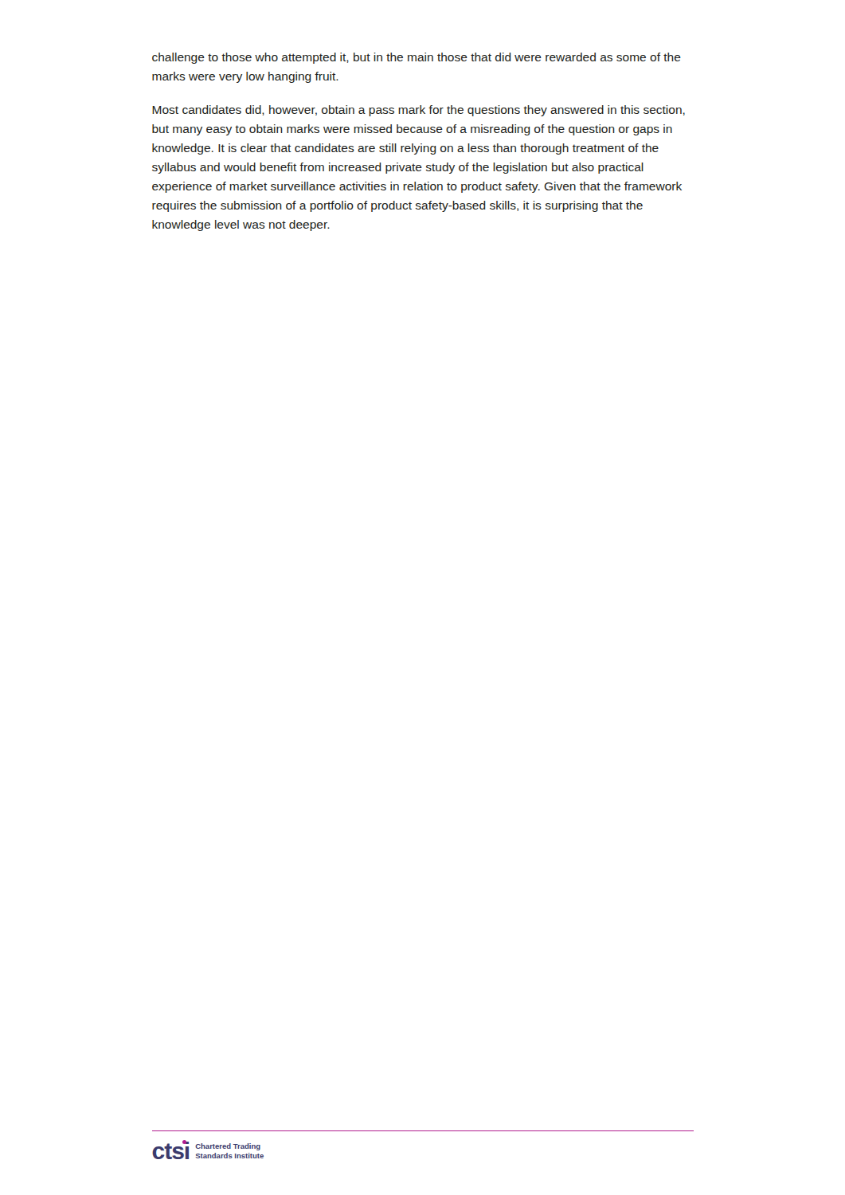challenge to those who attempted it, but in the main those that did were rewarded as some of the marks were very low hanging fruit.
Most candidates did, however, obtain a pass mark for the questions they answered in this section, but many easy to obtain marks were missed because of a misreading of the question or gaps in knowledge. It is clear that candidates are still relying on a less than thorough treatment of the syllabus and would benefit from increased private study of the legislation but also practical experience of market surveillance activities in relation to product safety. Given that the framework requires the submission of a portfolio of product safety-based skills, it is surprising that the knowledge level was not deeper.
ctsi Chartered Trading
Standards Institute